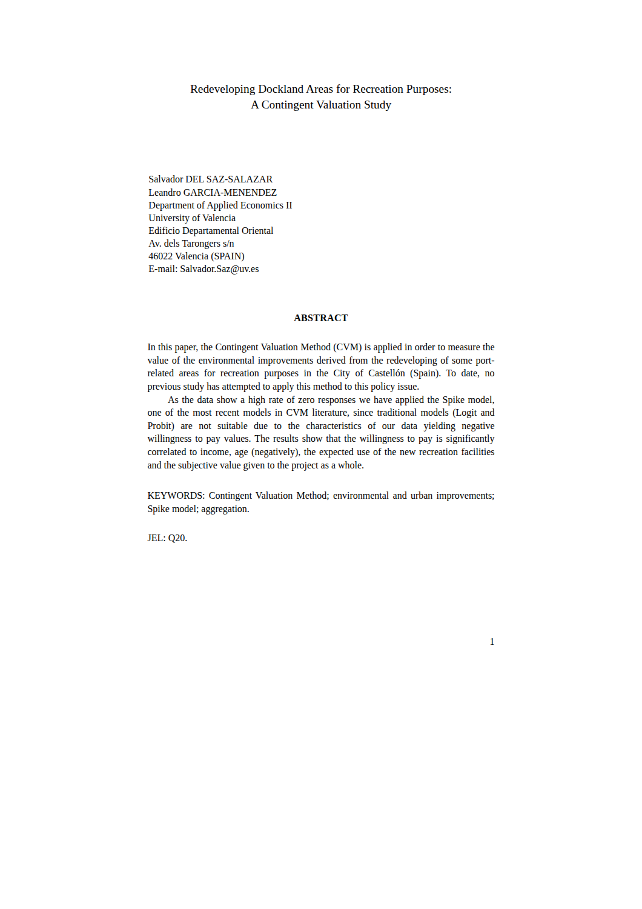Redeveloping Dockland Areas for Recreation Purposes:
A Contingent Valuation Study
Salvador DEL SAZ-SALAZAR
Leandro GARCIA-MENENDEZ
Department of Applied Economics II
University of Valencia
Edificio Departamental Oriental
Av. dels Tarongers s/n
46022 Valencia (SPAIN)
E-mail: Salvador.Saz@uv.es
ABSTRACT
In this paper, the Contingent Valuation Method (CVM) is applied in order to measure the value of the environmental improvements derived from the redeveloping of some port-related areas for recreation purposes in the City of Castellón (Spain). To date, no previous study has attempted to apply this method to this policy issue.
As the data show a high rate of zero responses we have applied the Spike model, one of the most recent models in CVM literature, since traditional models (Logit and Probit) are not suitable due to the characteristics of our data yielding negative willingness to pay values. The results show that the willingness to pay is significantly correlated to income, age (negatively), the expected use of the new recreation facilities and the subjective value given to the project as a whole.
KEYWORDS: Contingent Valuation Method; environmental and urban improvements; Spike model; aggregation.
JEL: Q20.
1